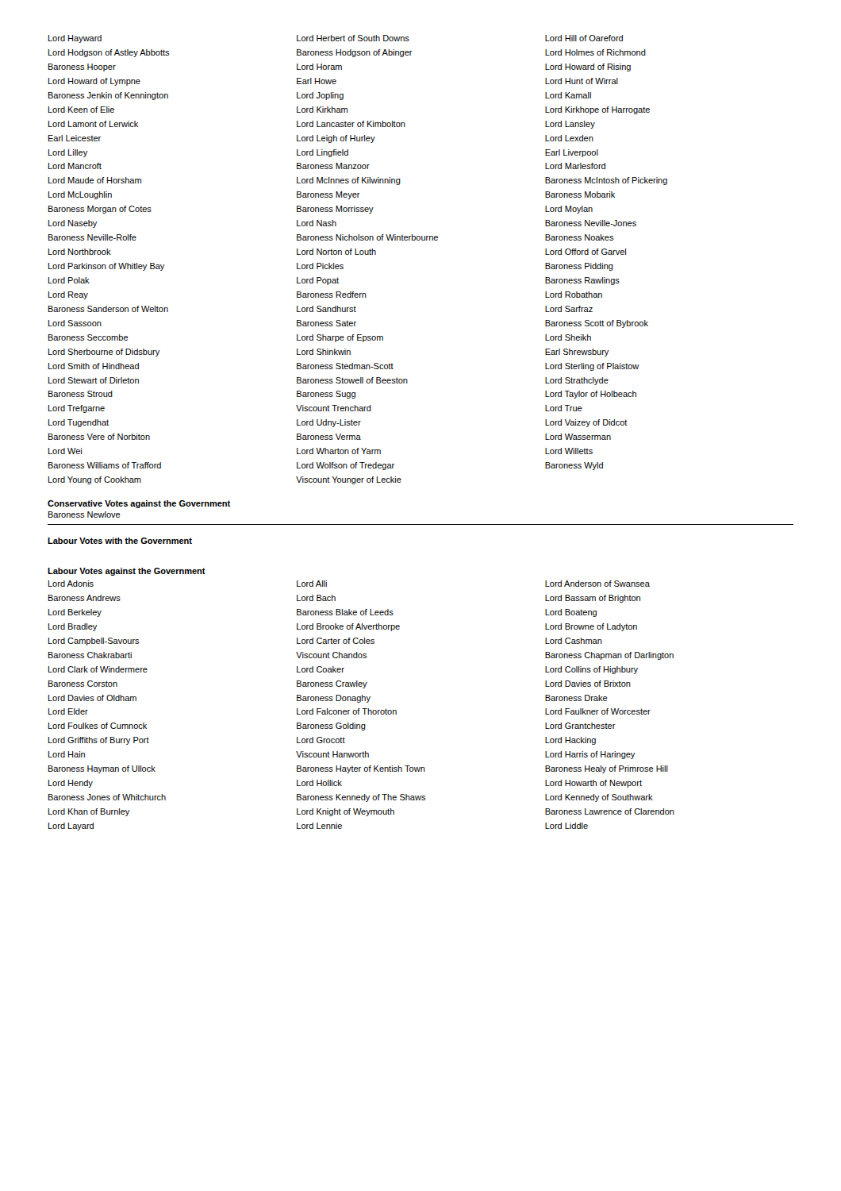| Lord Hayward | Lord Herbert of South Downs | Lord Hill of Oareford |
| Lord Hodgson of Astley Abbotts | Baroness Hodgson of Abinger | Lord Holmes of Richmond |
| Baroness Hooper | Lord Horam | Lord Howard of Rising |
| Lord Howard of Lympne | Earl Howe | Lord Hunt of Wirral |
| Baroness Jenkin of Kennington | Lord Jopling | Lord Kamall |
| Lord Keen of Elie | Lord Kirkham | Lord Kirkhope of Harrogate |
| Lord Lamont of Lerwick | Lord Lancaster of Kimbolton | Lord Lansley |
| Earl Leicester | Lord Leigh of Hurley | Lord Lexden |
| Lord Lilley | Lord Lingfield | Earl Liverpool |
| Lord Mancroft | Baroness Manzoor | Lord Marlesford |
| Lord Maude of Horsham | Lord McInnes of Kilwinning | Baroness McIntosh of Pickering |
| Lord McLoughlin | Baroness Meyer | Baroness Mobarik |
| Baroness Morgan of Cotes | Baroness Morrissey | Lord Moylan |
| Lord Naseby | Lord Nash | Baroness Neville-Jones |
| Baroness Neville-Rolfe | Baroness Nicholson of Winterbourne | Baroness Noakes |
| Lord Northbrook | Lord Norton of Louth | Lord Offord of Garvel |
| Lord Parkinson of Whitley Bay | Lord Pickles | Baroness Pidding |
| Lord Polak | Lord Popat | Baroness Rawlings |
| Lord Reay | Baroness Redfern | Lord Robathan |
| Baroness Sanderson of Welton | Lord Sandhurst | Lord Sarfraz |
| Lord Sassoon | Baroness Sater | Baroness Scott of Bybrook |
| Baroness Seccombe | Lord Sharpe of Epsom | Lord Sheikh |
| Lord Sherbourne of Didsbury | Lord Shinkwin | Earl Shrewsbury |
| Lord Smith of Hindhead | Baroness Stedman-Scott | Lord Sterling of Plaistow |
| Lord Stewart of Dirleton | Baroness Stowell of Beeston | Lord Strathclyde |
| Baroness Stroud | Baroness Sugg | Lord Taylor of Holbeach |
| Lord Trefgarne | Viscount Trenchard | Lord True |
| Lord Tugendhat | Lord Udny-Lister | Lord Vaizey of Didcot |
| Baroness Vere of Norbiton | Baroness Verma | Lord Wasserman |
| Lord Wei | Lord Wharton of Yarm | Lord Willetts |
| Baroness Williams of Trafford | Lord Wolfson of Tredegar | Baroness Wyld |
| Lord Young of Cookham | Viscount Younger of Leckie | |
Conservative Votes against the Government
Baroness Newlove
Labour Votes with the Government
Labour Votes against the Government
| Lord Adonis | Lord Alli | Lord Anderson of Swansea |
| Baroness Andrews | Lord Bach | Lord Bassam of Brighton |
| Lord Berkeley | Baroness Blake of Leeds | Lord Boateng |
| Lord Bradley | Lord Brooke of Alverthorpe | Lord Browne of Ladyton |
| Lord Campbell-Savours | Lord Carter of Coles | Lord Cashman |
| Baroness Chakrabarti | Viscount Chandos | Baroness Chapman of Darlington |
| Lord Clark of Windermere | Lord Coaker | Lord Collins of Highbury |
| Baroness Corston | Baroness Crawley | Lord Davies of Brixton |
| Lord Davies of Oldham | Baroness Donaghy | Baroness Drake |
| Lord Elder | Lord Falconer of Thoroton | Lord Faulkner of Worcester |
| Lord Foulkes of Cumnock | Baroness Golding | Lord Grantchester |
| Lord Griffiths of Burry Port | Lord Grocott | Lord Hacking |
| Lord Hain | Viscount Hanworth | Lord Harris of Haringey |
| Baroness Hayman of Ullock | Baroness Hayter of Kentish Town | Baroness Healy of Primrose Hill |
| Lord Hendy | Lord Hollick | Lord Howarth of Newport |
| Baroness Jones of Whitchurch | Baroness Kennedy of The Shaws | Lord Kennedy of Southwark |
| Lord Khan of Burnley | Lord Knight of Weymouth | Baroness Lawrence of Clarendon |
| Lord Layard | Lord Lennie | Lord Liddle |